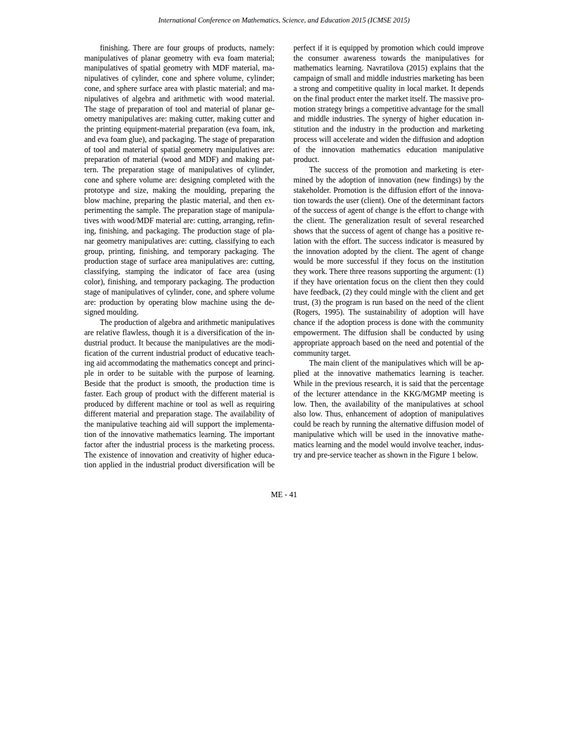International Conference on Mathematics, Science, and Education 2015 (ICMSE 2015)
finishing. There are four groups of products, namely: manipulatives of planar geometry with eva foam material; manipulatives of spatial geometry with MDF material, manipulatives of cylinder, cone and sphere volume, cylinder; cone, and sphere surface area with plastic material; and manipulatives of algebra and arithmetic with wood material. The stage of preparation of tool and material of planar geometry manipulatives are: making cutter, making cutter and the printing equipment-material preparation (eva foam, ink, and eva foam glue), and packaging. The stage of preparation of tool and material of spatial geometry manipulatives are: preparation of material (wood and MDF) and making pattern. The preparation stage of manipulatives of cylinder, cone and sphere volume are: designing completed with the prototype and size, making the moulding, preparing the blow machine, preparing the plastic material, and then experimenting the sample. The preparation stage of manipulatives with wood/MDF material are: cutting, arranging, refining, finishing, and packaging. The production stage of planar geometry manipulatives are: cutting, classifying to each group, printing, finishing, and temporary packaging. The production stage of surface area manipulatives are: cutting, classifying, stamping the indicator of face area (using color), finishing, and temporary packaging. The production stage of manipulatives of cylinder, cone, and sphere volume are: production by operating blow machine using the designed moulding.
The production of algebra and arithmetic manipulatives are relative flawless, though it is a diversification of the industrial product. It because the manipulatives are the modification of the current industrial product of educative teaching aid accommodating the mathematics concept and principle in order to be suitable with the purpose of learning. Beside that the product is smooth, the production time is faster. Each group of product with the different material is produced by different machine or tool as well as requiring different material and preparation stage. The availability of the manipulative teaching aid will support the implementation of the innovative mathematics learning. The important factor after the industrial process is the marketing process. The existence of innovation and creativity of higher education applied in the industrial product diversification will be perfect if it is equipped by promotion which could improve the consumer awareness towards the manipulatives for mathematics learning. Navratilova (2015) explains that the campaign of small and middle industries marketing has been a strong and competitive quality in local market. It depends on the final product enter the market itself. The massive promotion strategy brings a competitive advantage for the small and middle industries. The synergy of higher education institution and the industry in the production and marketing process will accelerate and widen the diffusion and adoption of the innovation mathematics education manipulative product.
The success of the promotion and marketing is etermined by the adoption of innovation (new findings) by the stakeholder. Promotion is the diffusion effort of the innovation towards the user (client). One of the determinant factors of the success of agent of change is the effort to change with the client. The generalization result of several researched shows that the success of agent of change has a positive relation with the effort. The success indicator is measured by the innovation adopted by the client. The agent of change would be more successful if they focus on the institution they work. There three reasons supporting the argument: (1) if they have orientation focus on the client then they could have feedback, (2) they could mingle with the client and get trust, (3) the program is run based on the need of the client (Rogers, 1995). The sustainability of adoption will have chance if the adoption process is done with the community empowerment. The diffusion shall be conducted by using appropriate approach based on the need and potential of the community target.
The main client of the manipulatives which will be applied at the innovative mathematics learning is teacher. While in the previous research, it is said that the percentage of the lecturer attendance in the KKG/MGMP meeting is low. Then, the availability of the manipulatives at school also low. Thus, enhancement of adoption of manipulatives could be reach by running the alternative diffusion model of manipulative which will be used in the innovative mathematics learning and the model would involve teacher, industry and pre-service teacher as shown in the Figure 1 below.
ME - 41